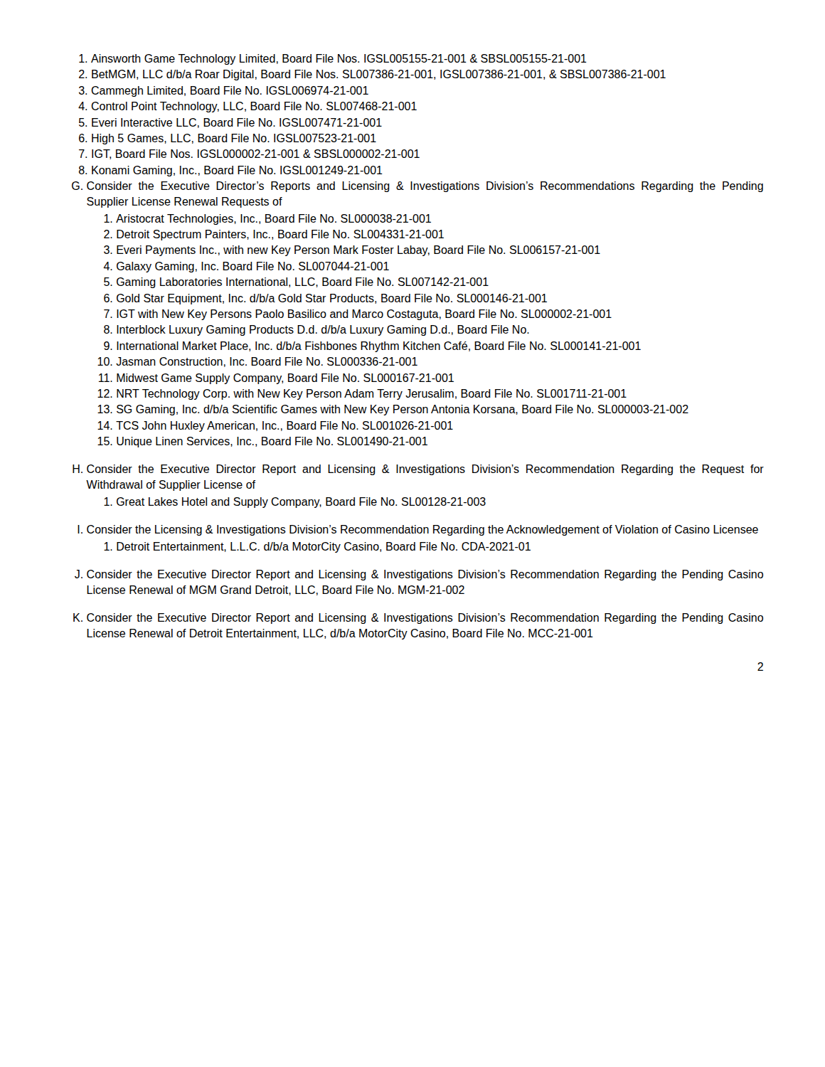Ainsworth Game Technology Limited, Board File Nos. IGSL005155-21-001 & SBSL005155-21-001
BetMGM, LLC d/b/a Roar Digital, Board File Nos. SL007386-21-001, IGSL007386-21-001, & SBSL007386-21-001
Cammegh Limited, Board File No. IGSL006974-21-001
Control Point Technology, LLC, Board File No. SL007468-21-001
Everi Interactive LLC, Board File No. IGSL007471-21-001
High 5 Games, LLC, Board File No. IGSL007523-21-001
IGT, Board File Nos. IGSL000002-21-001 & SBSL000002-21-001
Konami Gaming, Inc., Board File No. IGSL001249-21-001
Consider the Executive Director’s Reports and Licensing & Investigations Division’s Recommendations Regarding the Pending Supplier License Renewal Requests of
Aristocrat Technologies, Inc., Board File No. SL000038-21-001
Detroit Spectrum Painters, Inc., Board File No. SL004331-21-001
Everi Payments Inc., with new Key Person Mark Foster Labay, Board File No. SL006157-21-001
Galaxy Gaming, Inc. Board File No. SL007044-21-001
Gaming Laboratories International, LLC, Board File No. SL007142-21-001
Gold Star Equipment, Inc. d/b/a Gold Star Products, Board File No. SL000146-21-001
IGT with New Key Persons Paolo Basilico and Marco Costaguta, Board File No. SL000002-21-001
Interblock Luxury Gaming Products D.d. d/b/a Luxury Gaming D.d., Board File No.
International Market Place, Inc. d/b/a Fishbones Rhythm Kitchen Café, Board File No. SL000141-21-001
Jasman Construction, Inc. Board File No. SL000336-21-001
Midwest Game Supply Company, Board File No. SL000167-21-001
NRT Technology Corp. with New Key Person Adam Terry Jerusalim, Board File No. SL001711-21-001
SG Gaming, Inc. d/b/a Scientific Games with New Key Person Antonia Korsana, Board File No. SL000003-21-002
TCS John Huxley American, Inc., Board File No. SL001026-21-001
Unique Linen Services, Inc., Board File No. SL001490-21-001
Consider the Executive Director Report and Licensing & Investigations Division’s Recommendation Regarding the Request for Withdrawal of Supplier License of
Great Lakes Hotel and Supply Company, Board File No. SL00128-21-003
Consider the Licensing & Investigations Division’s Recommendation Regarding the Acknowledgement of Violation of Casino Licensee
Detroit Entertainment, L.L.C. d/b/a MotorCity Casino, Board File No. CDA-2021-01
Consider the Executive Director Report and Licensing & Investigations Division’s Recommendation Regarding the Pending Casino License Renewal of MGM Grand Detroit, LLC, Board File No. MGM-21-002
Consider the Executive Director Report and Licensing & Investigations Division’s Recommendation Regarding the Pending Casino License Renewal of Detroit Entertainment, LLC, d/b/a MotorCity Casino, Board File No. MCC-21-001
2